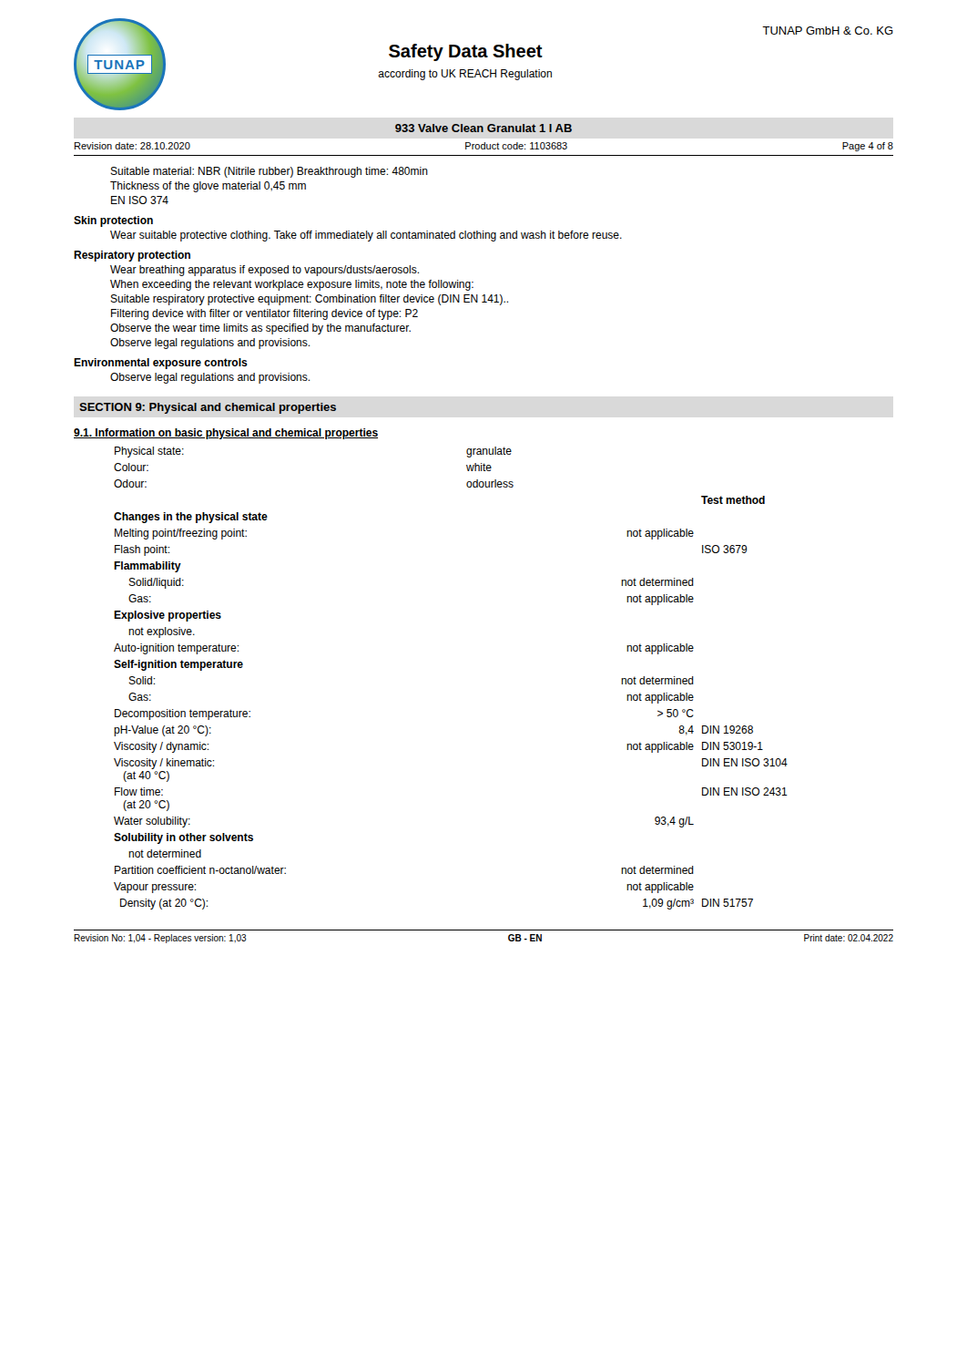TUNAP
Safety Data Sheet
according to UK REACH Regulation
TUNAP GmbH & Co. KG
933 Valve Clean Granulat 1 l AB
Revision date: 28.10.2020
Product code: 1103683
Page 4 of 8
Suitable material: NBR (Nitrile rubber) Breakthrough time: 480min
Thickness of the glove material 0,45 mm
EN ISO 374
Skin protection
Wear suitable protective clothing. Take off immediately all contaminated clothing and wash it before reuse.
Respiratory protection
Wear breathing apparatus if exposed to vapours/dusts/aerosols.
When exceeding the relevant workplace exposure limits, note the following:
Suitable respiratory protective equipment: Combination filter device (DIN EN 141)..
Filtering device with filter or ventilator filtering device of type: P2
Observe the wear time limits as specified by the manufacturer.
Observe legal regulations and provisions.
Environmental exposure controls
Observe legal regulations and provisions.
SECTION 9: Physical and chemical properties
9.1. Information on basic physical and chemical properties
| Physical state: | granulate |
| Colour: | white |
| Odour: | odourless |
| | | Test method |
| Changes in the physical state | | |
| Melting point/freezing point: | not applicable | |
| Flash point: | | ISO 3679 |
| Flammability | | |
| Solid/liquid: | not determined | |
| Gas: | not applicable | |
| Explosive properties | | |
| not explosive. | | |
| Auto-ignition temperature: | not applicable | |
| Self-ignition temperature | | |
| Solid: | not determined | |
| Gas: | not applicable | |
| Decomposition temperature: | > 50 °C | |
| pH-Value (at 20 °C): | 8,4 | DIN 19268 |
| Viscosity / dynamic: | not applicable | DIN 53019-1 |
| Viscosity / kinematic: (at 40 °C) | | DIN EN ISO 3104 |
| Flow time: (at 20 °C) | | DIN EN ISO 2431 |
| Water solubility: | 93,4 g/L | |
| Solubility in other solvents | | |
| not determined | | |
| Partition coefficient n-octanol/water: | not determined | |
| Vapour pressure: | not applicable | |
| Density (at 20 °C): | 1,09 g/cm³ | DIN 51757 |
Revision No: 1,04 - Replaces version: 1,03
GB - EN
Print date: 02.04.2022